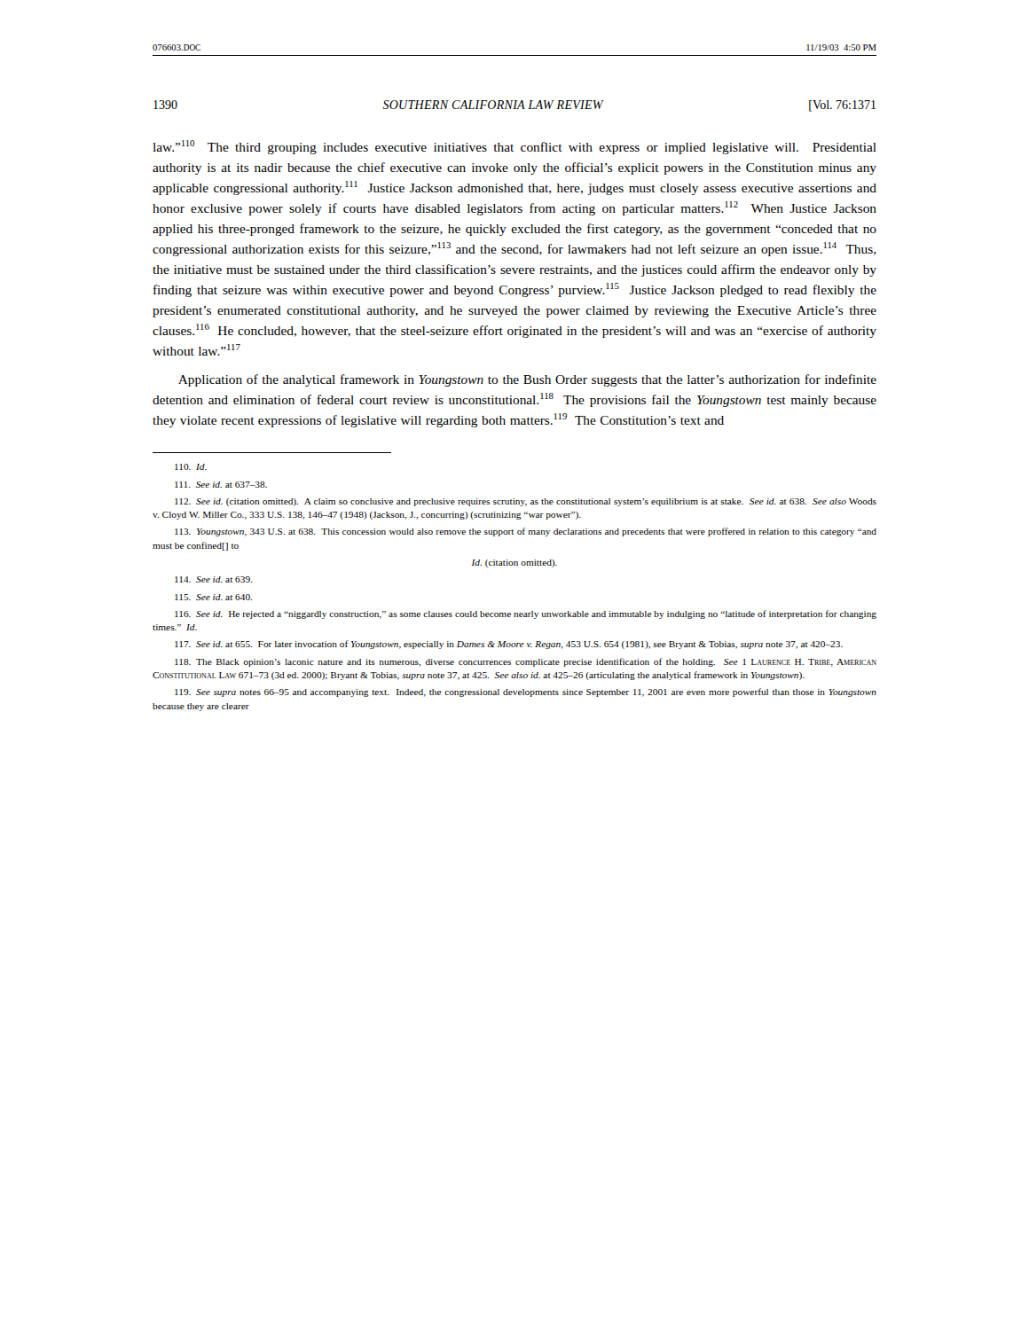076603.DOC 11/19/03 4:50 PM
1390 SOUTHERN CALIFORNIA LAW REVIEW [Vol. 76:1371
law.”110 The third grouping includes executive initiatives that conflict with express or implied legislative will. Presidential authority is at its nadir because the chief executive can invoke only the official’s explicit powers in the Constitution minus any applicable congressional authority.111 Justice Jackson admonished that, here, judges must closely assess executive assertions and honor exclusive power solely if courts have disabled legislators from acting on particular matters.112 When Justice Jackson applied his three-pronged framework to the seizure, he quickly excluded the first category, as the government “conceded that no congressional authorization exists for this seizure,”113 and the second, for lawmakers had not left seizure an open issue.114 Thus, the initiative must be sustained under the third classification’s severe restraints, and the justices could affirm the endeavor only by finding that seizure was within executive power and beyond Congress’ purview.115 Justice Jackson pledged to read flexibly the president’s enumerated constitutional authority, and he surveyed the power claimed by reviewing the Executive Article’s three clauses.116 He concluded, however, that the steel-seizure effort originated in the president’s will and was an “exercise of authority without law.”117
Application of the analytical framework in Youngstown to the Bush Order suggests that the latter’s authorization for indefinite detention and elimination of federal court review is unconstitutional.118 The provisions fail the Youngstown test mainly because they violate recent expressions of legislative will regarding both matters.119 The Constitution’s text and
110. Id.
111. See id. at 637–38.
112. See id. (citation omitted). A claim so conclusive and preclusive requires scrutiny, as the constitutional system’s equilibrium is at stake. See id. at 638. See also Woods v. Cloyd W. Miller Co., 333 U.S. 138, 146–47 (1948) (Jackson, J., concurring) (scrutinizing “war power”).
113. Youngstown, 343 U.S. at 638. This concession would also remove the support of many declarations and precedents that were proffered in relation to this category “and must be confined[] to
Id. (citation omitted).
114. See id. at 639.
115. See id. at 640.
116. See id. He rejected a “niggardly construction,” as some clauses could become nearly unworkable and immutable by indulging no “latitude of interpretation for changing times.” Id.
117. See id. at 655. For later invocation of Youngstown, especially in Dames & Moore v. Regan, 453 U.S. 654 (1981), see Bryant & Tobias, supra note 37, at 420–23.
118. The Black opinion’s laconic nature and its numerous, diverse concurrences complicate precise identification of the holding. See 1 Laurence H. Tribe, American Constitutional Law 671–73 (3d ed. 2000); Bryant & Tobias, supra note 37, at 425. See also id. at 425–26 (articulating the analytical framework in Youngstown).
119. See supra notes 66–95 and accompanying text. Indeed, the congressional developments since September 11, 2001 are even more powerful than those in Youngstown because they are clearer